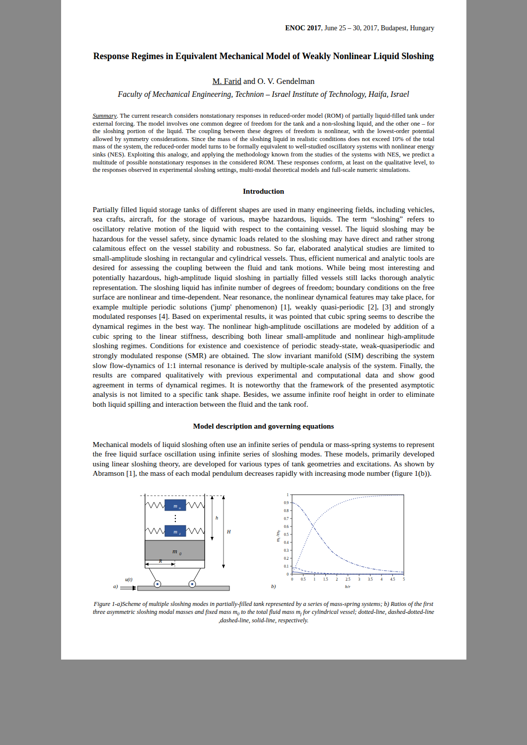ENOC 2017, June 25 – 30, 2017, Budapest, Hungary
Response Regimes in Equivalent Mechanical Model of Weakly Nonlinear Liquid Sloshing
M. Farid and O. V. Gendelman
Faculty of Mechanical Engineering, Technion – Israel Institute of Technology, Haifa, Israel
Summary. The current research considers nonstationary responses in reduced-order model (ROM) of partially liquid-filled tank under external forcing. The model involves one common degree of freedom for the tank and a non-sloshing liquid, and the other one – for the sloshing portion of the liquid. The coupling between these degrees of freedom is nonlinear, with the lowest-order potential allowed by symmetry considerations. Since the mass of the sloshing liquid in realistic conditions does not exceed 10% of the total mass of the system, the reduced-order model turns to be formally equivalent to well-studied oscillatory systems with nonlinear energy sinks (NES). Exploiting this analogy, and applying the methodology known from the studies of the systems with NES, we predict a multitude of possible nonstationary responses in the considered ROM. These responses conform, at least on the qualitative level, to the responses observed in experimental sloshing settings, multi-modal theoretical models and full-scale numeric simulations.
Introduction
Partially filled liquid storage tanks of different shapes are used in many engineering fields, including vehicles, sea crafts, aircraft, for the storage of various, maybe hazardous, liquids. The term “sloshing” refers to oscillatory relative motion of the liquid with respect to the containing vessel. The liquid sloshing may be hazardous for the vessel safety, since dynamic loads related to the sloshing may have direct and rather strong calamitous effect on the vessel stability and robustness. So far, elaborated analytical studies are limited to small-amplitude sloshing in rectangular and cylindrical vessels. Thus, efficient numerical and analytic tools are desired for assessing the coupling between the fluid and tank motions. While being most interesting and potentially hazardous, high-amplitude liquid sloshing in partially filled vessels still lacks thorough analytic representation. The sloshing liquid has infinite number of degrees of freedom; boundary conditions on the free surface are nonlinear and time-dependent. Near resonance, the nonlinear dynamical features may take place, for example multiple periodic solutions ('jump' phenomenon) [1], weakly quasi-periodic [2], [3] and strongly modulated responses [4]. Based on experimental results, it was pointed that cubic spring seems to describe the dynamical regimes in the best way. The nonlinear high-amplitude oscillations are modeled by addition of a cubic spring to the linear stiffness, describing both linear small-amplitude and nonlinear high-amplitude sloshing regimes. Conditions for existence and coexistence of periodic steady-state, weak-quasiperiodic and strongly modulated response (SMR) are obtained. The slow invariant manifold (SIM) describing the system slow flow-dynamics of 1:1 internal resonance is derived by multiple-scale analysis of the system. Finally, the results are compared qualitatively with previous experimental and computational data and show good agreement in terms of dynamical regimes. It is noteworthy that the framework of the presented asymptotic analysis is not limited to a specific tank shape. Besides, we assume infinite roof height in order to eliminate both liquid spilling and interaction between the fluid and the tank roof.
Model description and governing equations
Mechanical models of liquid sloshing often use an infinite series of pendula or mass-spring systems to represent the free liquid surface oscillation using infinite series of sloshing modes. These models, primarily developed using linear sloshing theory, are developed for various types of tank geometries and excitations. As shown by Abramson [1], the mass of each modal pendulum decreases rapidly with increasing mode number (figure 1(b)).
m n m 1 m 0 h H R u(t) a)
0 0.1 0.2 0.3 0.4 0.5 0.6 0.7 0.8 0.9 1 0 0.5 1 1.5 2 2.5 3 3.5 4 4.5 5 h/r mi /mF b)
Figure 1-a)Scheme of multiple sloshing modes in partially-filled tank represented by a series of mass-spring systems; b) Ratios of the first three asymmetric sloshing modal masses and fixed mass m0 to the total fluid mass mf for cylindrical vessel; dotted-line, dashed-dotted-line ,dashed-line, solid-line, respectively.